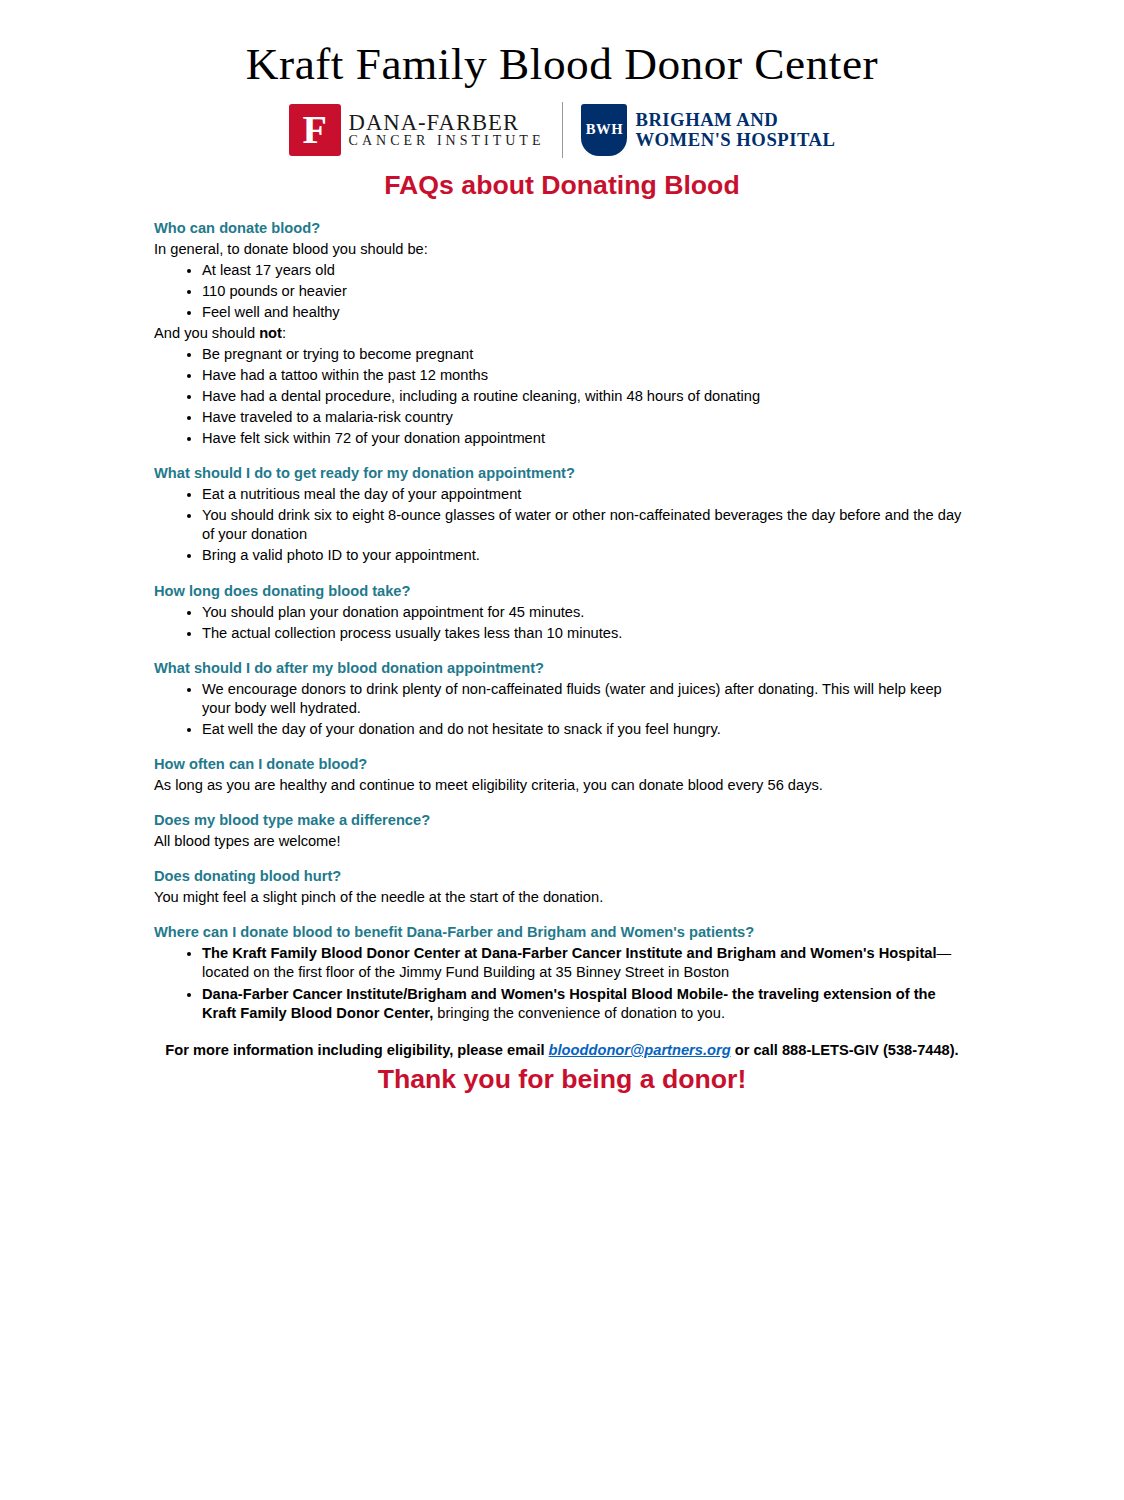Kraft Family Blood Donor Center
F
DANA-FARBER
CANCER INSTITUTE
BWH
BRIGHAM AND
WOMEN'S HOSPITAL
FAQs about Donating Blood
Who can donate blood?
In general, to donate blood you should be:
At least 17 years old
110 pounds or heavier
Feel well and healthy
And you should not:
Be pregnant or trying to become pregnant
Have had a tattoo within the past 12 months
Have had a dental procedure, including a routine cleaning, within 48 hours of donating
Have traveled to a malaria-risk country
Have felt sick within 72 of your donation appointment
What should I do to get ready for my donation appointment?
Eat a nutritious meal the day of your appointment
You should drink six to eight 8-ounce glasses of water or other non-caffeinated beverages the day before and the day of your donation
Bring a valid photo ID to your appointment.
How long does donating blood take?
You should plan your donation appointment for 45 minutes.
The actual collection process usually takes less than 10 minutes.
What should I do after my blood donation appointment?
We encourage donors to drink plenty of non-caffeinated fluids (water and juices) after donating. This will help keep your body well hydrated.
Eat well the day of your donation and do not hesitate to snack if you feel hungry.
How often can I donate blood?
As long as you are healthy and continue to meet eligibility criteria, you can donate blood every 56 days.
Does my blood type make a difference?
All blood types are welcome!
Does donating blood hurt?
You might feel a slight pinch of the needle at the start of the donation.
Where can I donate blood to benefit Dana-Farber and Brigham and Women's patients?
The Kraft Family Blood Donor Center at Dana-Farber Cancer Institute and Brigham and Women's Hospital—located on the first floor of the Jimmy Fund Building at 35 Binney Street in Boston
Dana-Farber Cancer Institute/Brigham and Women's Hospital Blood Mobile- the traveling extension of the Kraft Family Blood Donor Center, bringing the convenience of donation to you.
For more information including eligibility, please email blooddonor@partners.org or call 888-LETS-GIV (538-7448).
Thank you for being a donor!